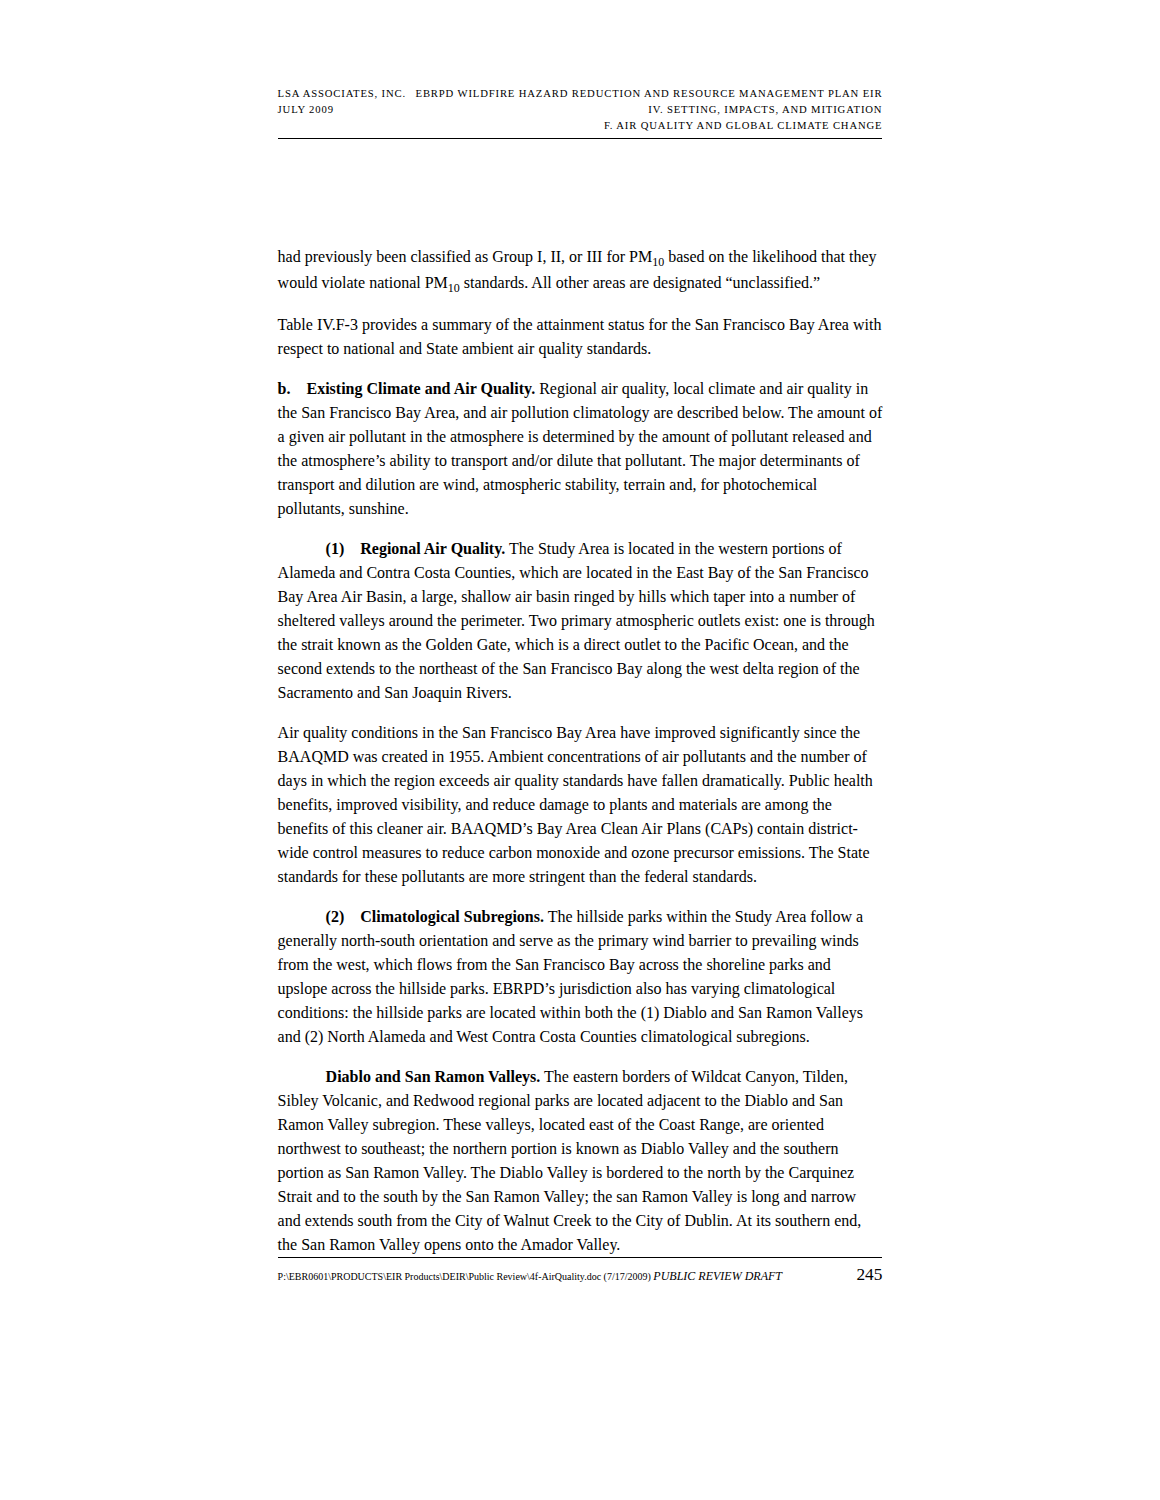LSA ASSOCIATES, INC.
JULY 2009
EBRPD WILDFIRE HAZARD REDUCTION AND RESOURCE MANAGEMENT PLAN EIR
IV. SETTING, IMPACTS, AND MITIGATION
F. AIR QUALITY AND GLOBAL CLIMATE CHANGE
had previously been classified as Group I, II, or III for PM10 based on the likelihood that they would violate national PM10 standards. All other areas are designated “unclassified.”
Table IV.F-3 provides a summary of the attainment status for the San Francisco Bay Area with respect to national and State ambient air quality standards.
b. Existing Climate and Air Quality. Regional air quality, local climate and air quality in the San Francisco Bay Area, and air pollution climatology are described below. The amount of a given air pollutant in the atmosphere is determined by the amount of pollutant released and the atmosphere’s ability to transport and/or dilute that pollutant. The major determinants of transport and dilution are wind, atmospheric stability, terrain and, for photochemical pollutants, sunshine.
(1) Regional Air Quality. The Study Area is located in the western portions of Alameda and Contra Costa Counties, which are located in the East Bay of the San Francisco Bay Area Air Basin, a large, shallow air basin ringed by hills which taper into a number of sheltered valleys around the perimeter. Two primary atmospheric outlets exist: one is through the strait known as the Golden Gate, which is a direct outlet to the Pacific Ocean, and the second extends to the northeast of the San Francisco Bay along the west delta region of the Sacramento and San Joaquin Rivers.
Air quality conditions in the San Francisco Bay Area have improved significantly since the BAAQMD was created in 1955. Ambient concentrations of air pollutants and the number of days in which the region exceeds air quality standards have fallen dramatically. Public health benefits, improved visibility, and reduce damage to plants and materials are among the benefits of this cleaner air. BAAQMD’s Bay Area Clean Air Plans (CAPs) contain district-wide control measures to reduce carbon monoxide and ozone precursor emissions. The State standards for these pollutants are more stringent than the federal standards.
(2) Climatological Subregions. The hillside parks within the Study Area follow a generally north-south orientation and serve as the primary wind barrier to prevailing winds from the west, which flows from the San Francisco Bay across the shoreline parks and upslope across the hillside parks. EBRPD’s jurisdiction also has varying climatological conditions: the hillside parks are located within both the (1) Diablo and San Ramon Valleys and (2) North Alameda and West Contra Costa Counties climatological subregions.
Diablo and San Ramon Valleys. The eastern borders of Wildcat Canyon, Tilden, Sibley Volcanic, and Redwood regional parks are located adjacent to the Diablo and San Ramon Valley subregion. These valleys, located east of the Coast Range, are oriented northwest to southeast; the northern portion is known as Diablo Valley and the southern portion as San Ramon Valley. The Diablo Valley is bordered to the north by the Carquinez Strait and to the south by the San Ramon Valley; the san Ramon Valley is long and narrow and extends south from the City of Walnut Creek to the City of Dublin. At its southern end, the San Ramon Valley opens onto the Amador Valley.
P:\EBR0601\PRODUCTS\EIR Products\DEIR\Public Review\4f-AirQuality.doc (7/17/2009) PUBLIC REVIEW DRAFT
245